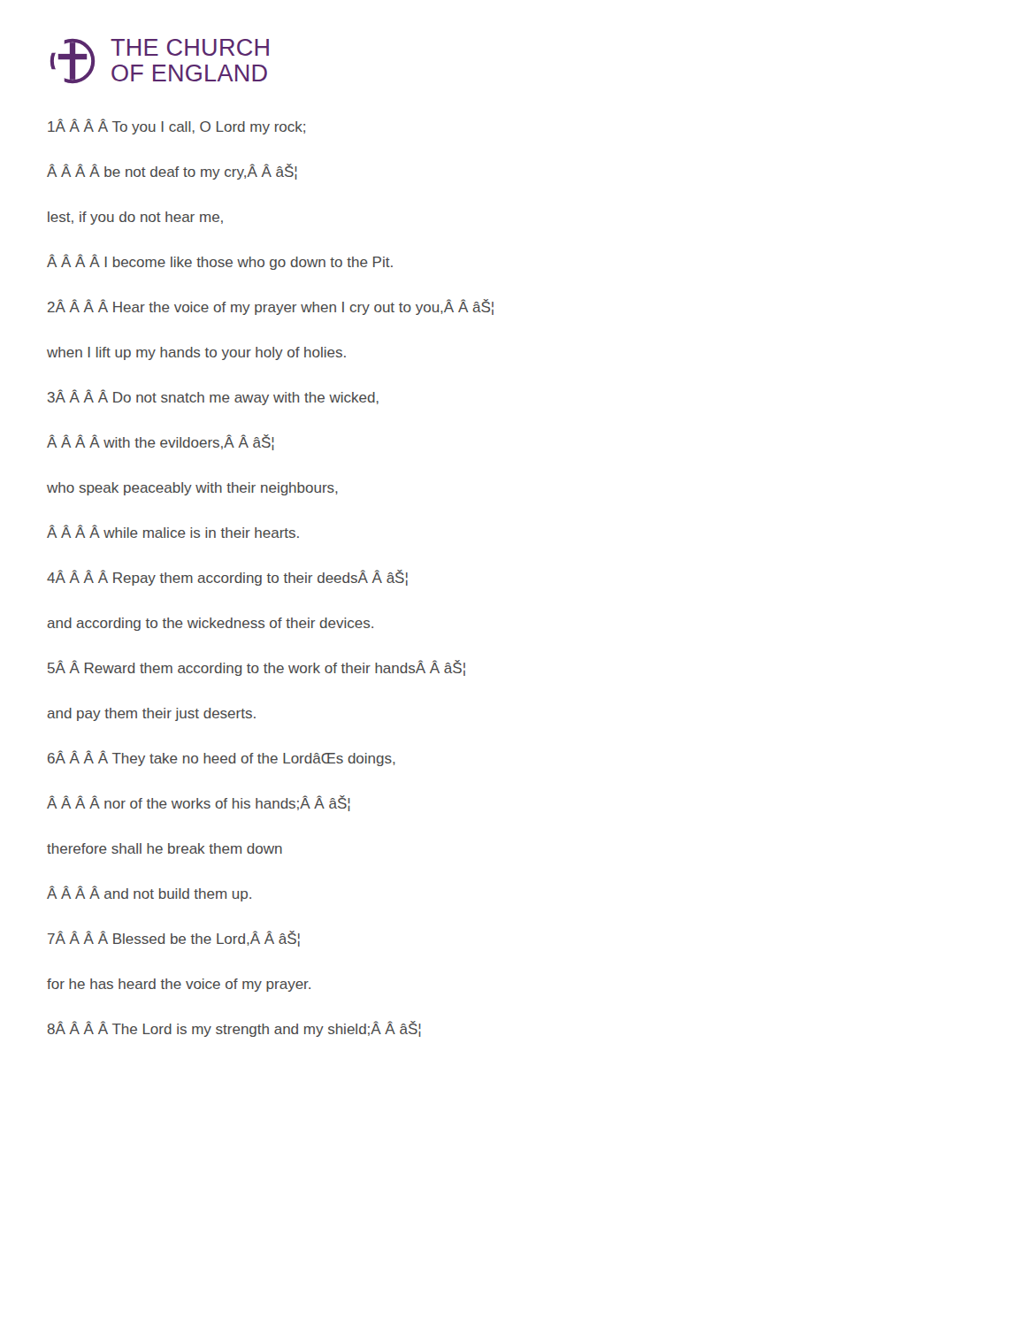The Church
of England
1Â Â Â Â To you I call, O Lord my rock;
Â Â Â Â be not deaf to my cry,Â Â âŠ¦
lest, if you do not hear me,
Â Â Â Â I become like those who go down to the Pit.
2Â Â Â Â Hear the voice of my prayer when I cry out to you,Â Â âŠ¦
when I lift up my hands to your holy of holies.
3Â Â Â Â Do not snatch me away with the wicked,
Â Â Â Â with the evildoers,Â Â âŠ¦
who speak peaceably with their neighbours,
Â Â Â Â while malice is in their hearts.
4Â Â Â Â Repay them according to their deedsÂ Â âŠ¦
and according to the wickedness of their devices.
5Â Â Reward them according to the work of their handsÂ Â âŠ¦
and pay them their just deserts.
6Â Â Â Â They take no heed of the LordâŒs doings,
Â Â Â Â nor of the works of his hands;Â Â âŠ¦
therefore shall he break them down
Â Â Â Â and not build them up.
7Â Â Â Â Blessed be the Lord,Â Â âŠ¦
for he has heard the voice of my prayer.
8Â Â Â Â The Lord is my strength and my shield;Â Â âŠ¦